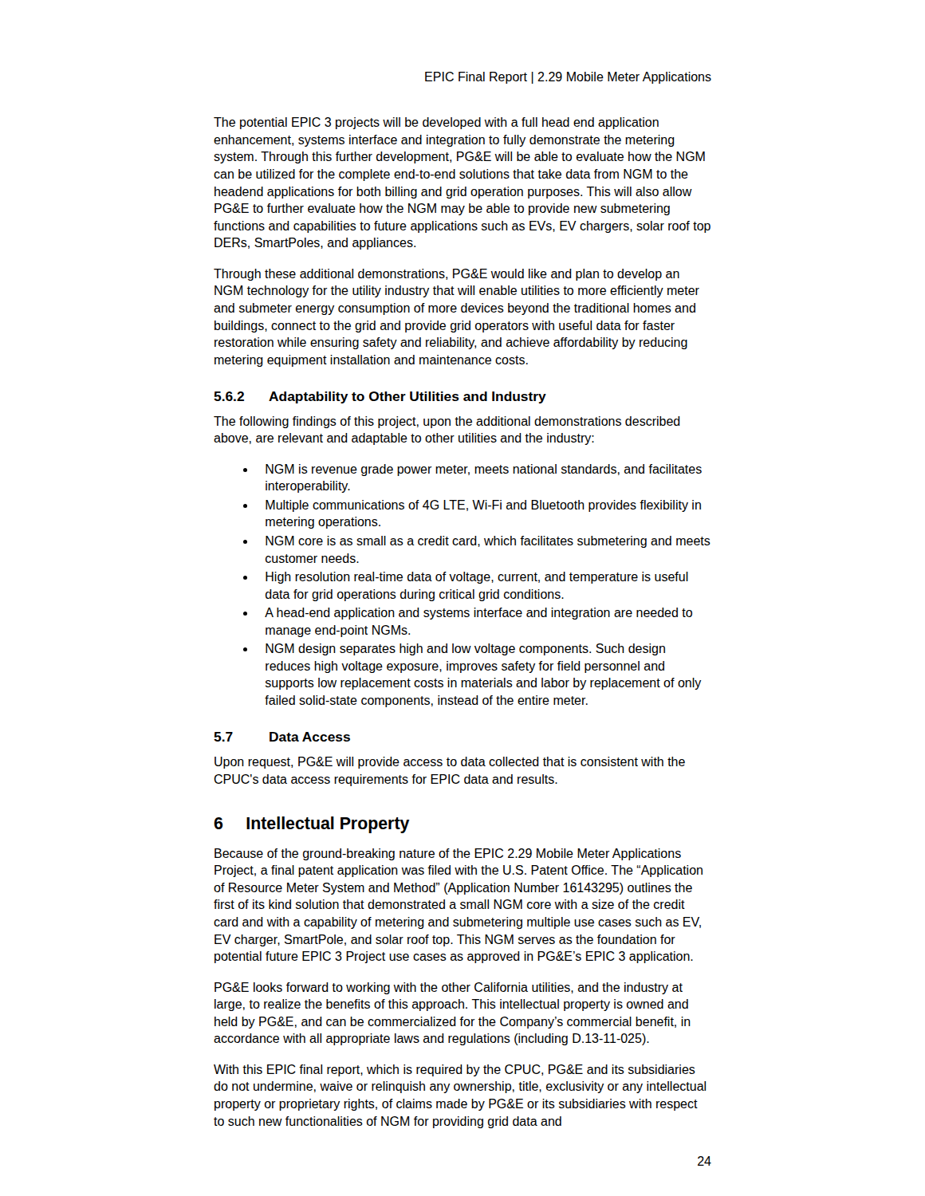EPIC Final Report | 2.29 Mobile Meter Applications
The potential EPIC 3 projects will be developed with a full head end application enhancement, systems interface and integration to fully demonstrate the metering system. Through this further development, PG&E will be able to evaluate how the NGM can be utilized for the complete end-to-end solutions that take data from NGM to the headend applications for both billing and grid operation purposes. This will also allow PG&E to further evaluate how the NGM may be able to provide new submetering functions and capabilities to future applications such as EVs, EV chargers, solar roof top DERs, SmartPoles, and appliances.
Through these additional demonstrations, PG&E would like and plan to develop an NGM technology for the utility industry that will enable utilities to more efficiently meter and submeter energy consumption of more devices beyond the traditional homes and buildings, connect to the grid and provide grid operators with useful data for faster restoration while ensuring safety and reliability, and achieve affordability by reducing metering equipment installation and maintenance costs.
5.6.2 Adaptability to Other Utilities and Industry
The following findings of this project, upon the additional demonstrations described above, are relevant and adaptable to other utilities and the industry:
NGM is revenue grade power meter, meets national standards, and facilitates interoperability.
Multiple communications of 4G LTE, Wi-Fi and Bluetooth provides flexibility in metering operations.
NGM core is as small as a credit card, which facilitates submetering and meets customer needs.
High resolution real-time data of voltage, current, and temperature is useful data for grid operations during critical grid conditions.
A head-end application and systems interface and integration are needed to manage end-point NGMs.
NGM design separates high and low voltage components. Such design reduces high voltage exposure, improves safety for field personnel and supports low replacement costs in materials and labor by replacement of only failed solid-state components, instead of the entire meter.
5.7 Data Access
Upon request, PG&E will provide access to data collected that is consistent with the CPUC's data access requirements for EPIC data and results.
6 Intellectual Property
Because of the ground-breaking nature of the EPIC 2.29 Mobile Meter Applications Project, a final patent application was filed with the U.S. Patent Office. The “Application of Resource Meter System and Method” (Application Number 16143295) outlines the first of its kind solution that demonstrated a small NGM core with a size of the credit card and with a capability of metering and submetering multiple use cases such as EV, EV charger, SmartPole, and solar roof top. This NGM serves as the foundation for potential future EPIC 3 Project use cases as approved in PG&E’s EPIC 3 application.
PG&E looks forward to working with the other California utilities, and the industry at large, to realize the benefits of this approach. This intellectual property is owned and held by PG&E, and can be commercialized for the Company’s commercial benefit, in accordance with all appropriate laws and regulations (including D.13-11-025).
With this EPIC final report, which is required by the CPUC, PG&E and its subsidiaries do not undermine, waive or relinquish any ownership, title, exclusivity or any intellectual property or proprietary rights, of claims made by PG&E or its subsidiaries with respect to such new functionalities of NGM for providing grid data and
24